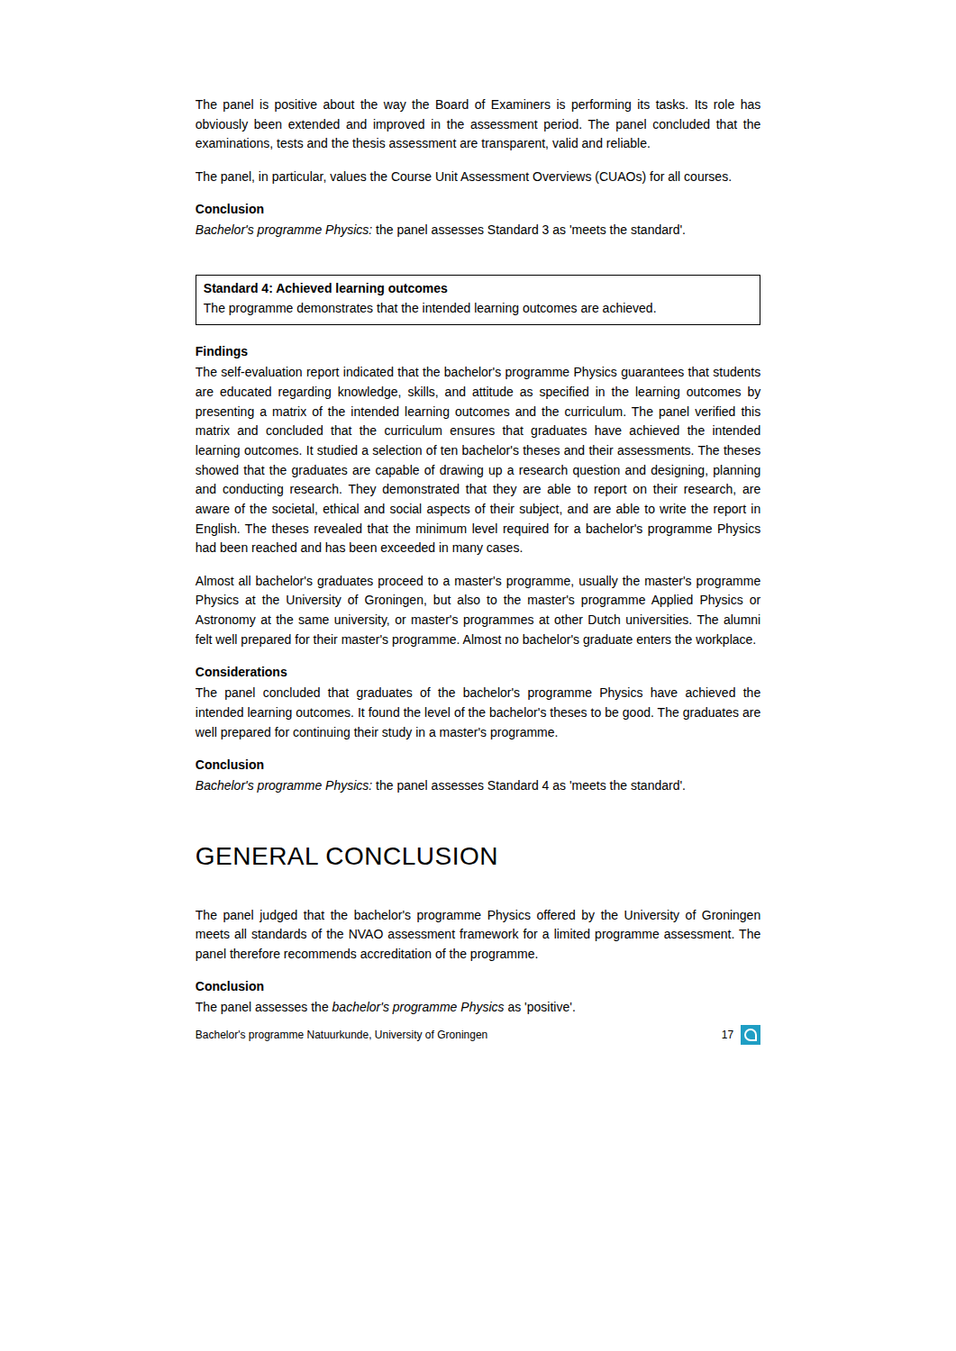The panel is positive about the way the Board of Examiners is performing its tasks. Its role has obviously been extended and improved in the assessment period. The panel concluded that the examinations, tests and the thesis assessment are transparent, valid and reliable.
The panel, in particular, values the Course Unit Assessment Overviews (CUAOs) for all courses.
Conclusion
Bachelor's programme Physics: the panel assesses Standard 3 as 'meets the standard'.
Standard 4: Achieved learning outcomes
The programme demonstrates that the intended learning outcomes are achieved.
Findings
The self-evaluation report indicated that the bachelor's programme Physics guarantees that students are educated regarding knowledge, skills, and attitude as specified in the learning outcomes by presenting a matrix of the intended learning outcomes and the curriculum. The panel verified this matrix and concluded that the curriculum ensures that graduates have achieved the intended learning outcomes. It studied a selection of ten bachelor's theses and their assessments. The theses showed that the graduates are capable of drawing up a research question and designing, planning and conducting research. They demonstrated that they are able to report on their research, are aware of the societal, ethical and social aspects of their subject, and are able to write the report in English. The theses revealed that the minimum level required for a bachelor's programme Physics had been reached and has been exceeded in many cases.
Almost all bachelor's graduates proceed to a master's programme, usually the master's programme Physics at the University of Groningen, but also to the master's programme Applied Physics or Astronomy at the same university, or master's programmes at other Dutch universities. The alumni felt well prepared for their master's programme. Almost no bachelor's graduate enters the workplace.
Considerations
The panel concluded that graduates of the bachelor's programme Physics have achieved the intended learning outcomes. It found the level of the bachelor's theses to be good. The graduates are well prepared for continuing their study in a master's programme.
Conclusion
Bachelor's programme Physics: the panel assesses Standard 4 as 'meets the standard'.
GENERAL CONCLUSION
The panel judged that the bachelor's programme Physics offered by the University of Groningen meets all standards of the NVAO assessment framework for a limited programme assessment. The panel therefore recommends accreditation of the programme.
Conclusion
The panel assesses the bachelor's programme Physics as 'positive'.
Bachelor's programme Natuurkunde, University of Groningen
17